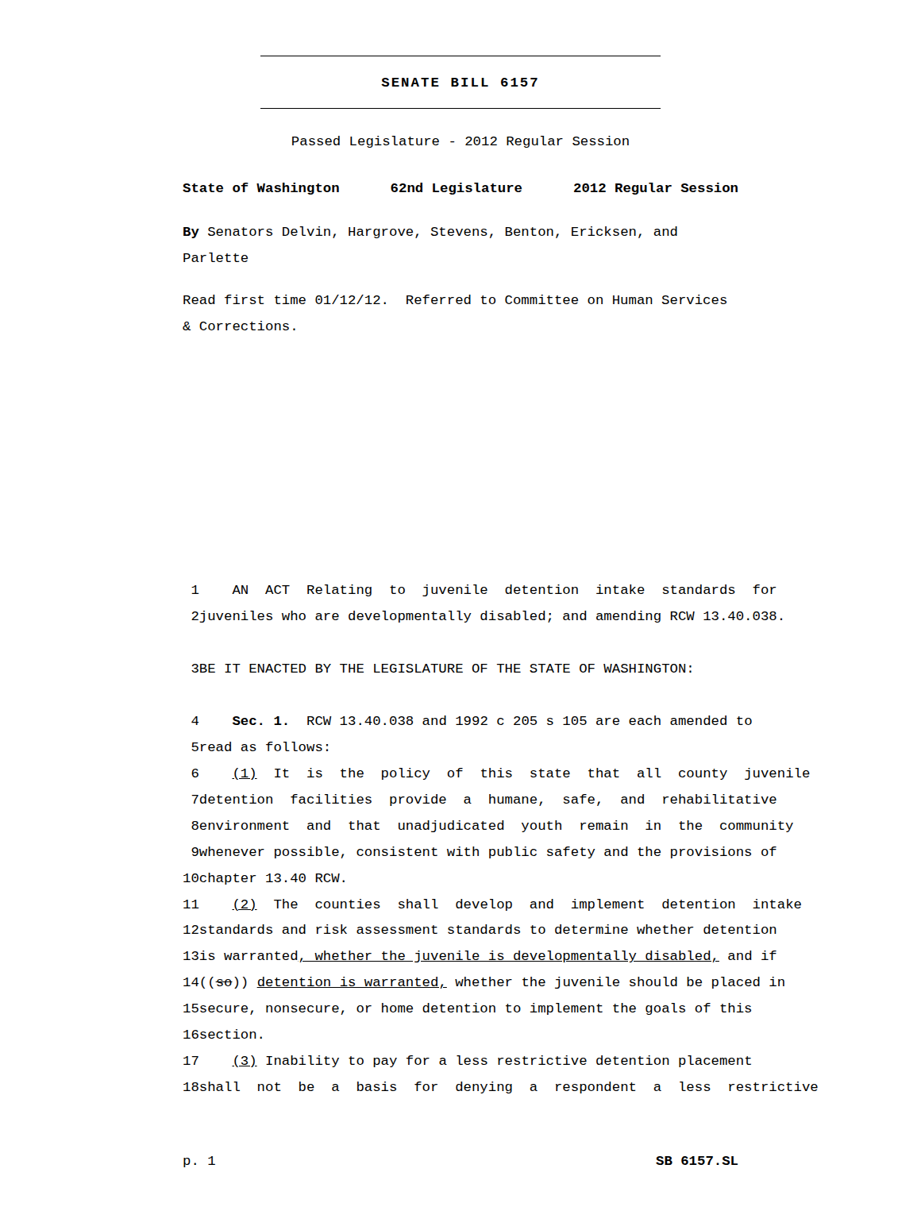SENATE BILL 6157
Passed Legislature - 2012 Regular Session
State of Washington 62nd Legislature 2012 Regular Session
By Senators Delvin, Hargrove, Stevens, Benton, Ericksen, and Parlette
Read first time 01/12/12. Referred to Committee on Human Services & Corrections.
| 1 | AN ACT Relating to juvenile detention intake standards for |
| 2 | juveniles who are developmentally disabled; and amending RCW 13.40.038. |
| 3 | BE IT ENACTED BY THE LEGISLATURE OF THE STATE OF WASHINGTON: |
| 4 | Sec. 1. RCW 13.40.038 and 1992 c 205 s 105 are each amended to |
| 5 | read as follows: |
| 6 | (1) It is the policy of this state that all county juvenile |
| 7 | detention facilities provide a humane, safe, and rehabilitative |
| 8 | environment and that unadjudicated youth remain in the community |
| 9 | whenever possible, consistent with public safety and the provisions of |
| 10 | chapter 13.40 RCW. |
| 11 | (2) The counties shall develop and implement detention intake |
| 12 | standards and risk assessment standards to determine whether detention |
| 13 | is warranted , whether the juvenile is developmentally disabled, and if |
| 14 | (( so )) detention is warranted, whether the juvenile should be placed in |
| 15 | secure, nonsecure, or home detention to implement the goals of this |
| 16 | section. |
| 17 | (3) Inability to pay for a less restrictive detention placement |
| 18 | shall not be a basis for denying a respondent a less restrictive |
p. 1 SB 6157.SL